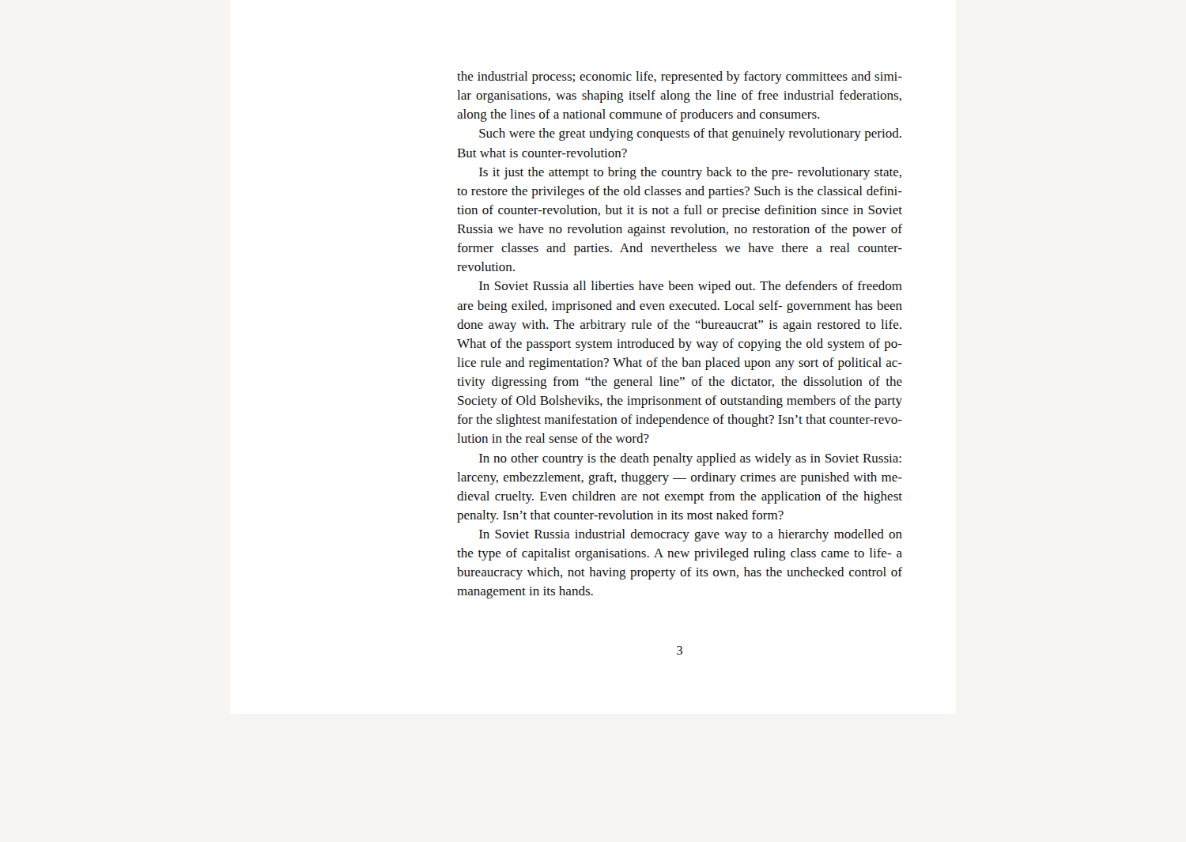the industrial process; economic life, represented by factory committees and similar organisations, was shaping itself along the line of free industrial federations, along the lines of a national commune of producers and consumers.
Such were the great undying conquests of that genuinely revolutionary period. But what is counter-revolution?
Is it just the attempt to bring the country back to the pre- revolutionary state, to restore the privileges of the old classes and parties? Such is the classical definition of counter-revolution, but it is not a full or precise definition since in Soviet Russia we have no revolution against revolution, no restoration of the power of former classes and parties. And nevertheless we have there a real counter-revolution.
In Soviet Russia all liberties have been wiped out. The defenders of freedom are being exiled, imprisoned and even executed. Local self- government has been done away with. The arbitrary rule of the “bureaucrat” is again restored to life. What of the passport system introduced by way of copying the old system of police rule and regimentation? What of the ban placed upon any sort of political activity digressing from “the general line” of the dictator, the dissolution of the Society of Old Bolsheviks, the imprisonment of outstanding members of the party for the slightest manifestation of independence of thought? Isn’t that counter-revolution in the real sense of the word?
In no other country is the death penalty applied as widely as in Soviet Russia: larceny, embezzlement, graft, thuggery — ordinary crimes are punished with medieval cruelty. Even children are not exempt from the application of the highest penalty. Isn’t that counter-revolution in its most naked form?
In Soviet Russia industrial democracy gave way to a hierarchy modelled on the type of capitalist organisations. A new privileged ruling class came to life- a bureaucracy which, not having property of its own, has the unchecked control of management in its hands.
3